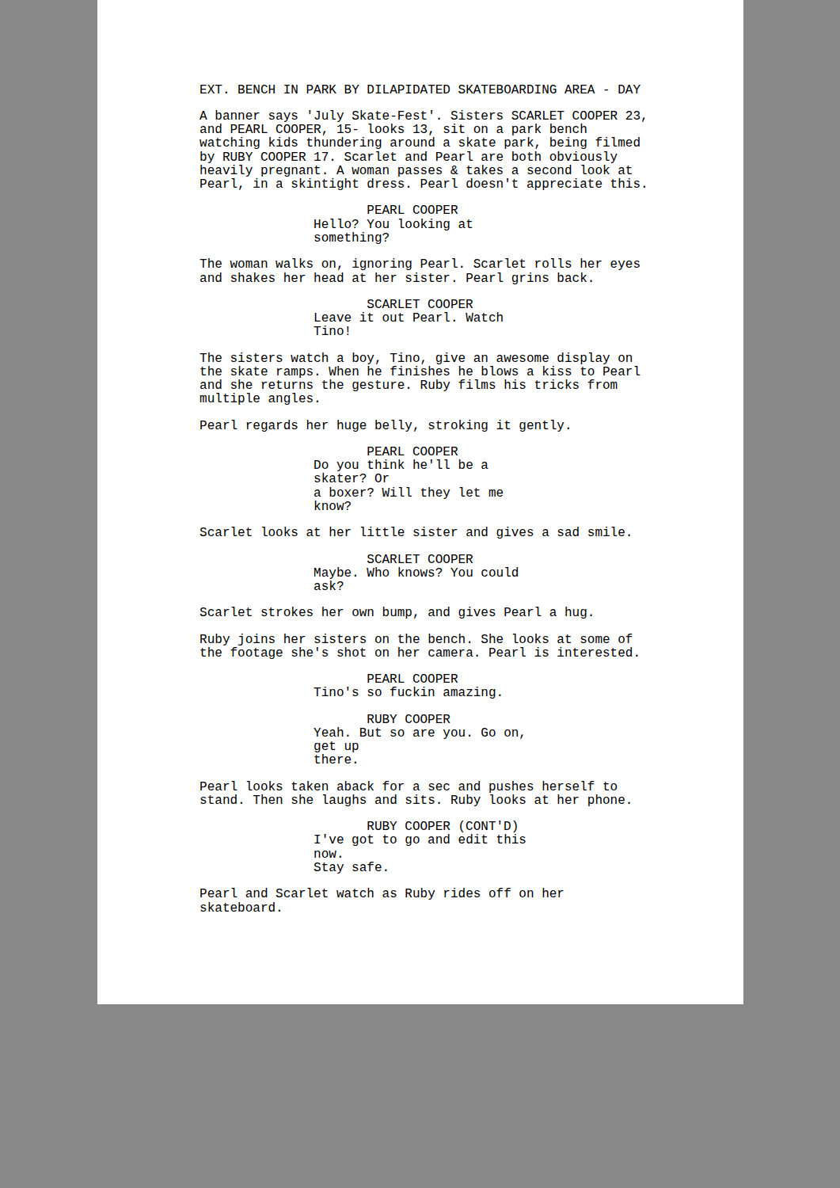EXT. BENCH IN PARK BY DILAPIDATED SKATEBOARDING AREA - DAY
A banner says 'July Skate-Fest'. Sisters SCARLET COOPER 23, and PEARL COOPER, 15- looks 13, sit on a park bench watching kids thundering around a skate park, being filmed by RUBY COOPER 17. Scarlet and Pearl are both obviously heavily pregnant. A woman passes & takes a second look at Pearl, in a skintight dress. Pearl doesn't appreciate this.
PEARL COOPER
Hello? You looking at something?
The woman walks on, ignoring Pearl. Scarlet rolls her eyes and shakes her head at her sister. Pearl grins back.
SCARLET COOPER
Leave it out Pearl. Watch Tino!
The sisters watch a boy, Tino, give an awesome display on the skate ramps. When he finishes he blows a kiss to Pearl and she returns the gesture. Ruby films his tricks from multiple angles.
Pearl regards her huge belly, stroking it gently.
PEARL COOPER
Do you think he'll be a skater? Or a boxer? Will they let me know?
Scarlet looks at her little sister and gives a sad smile.
SCARLET COOPER
Maybe. Who knows? You could ask?
Scarlet strokes her own bump, and gives Pearl a hug.
Ruby joins her sisters on the bench. She looks at some of the footage she's shot on her camera. Pearl is interested.
PEARL COOPER
Tino's so fuckin amazing.
RUBY COOPER
Yeah. But so are you. Go on, get up there.
Pearl looks taken aback for a sec and pushes herself to stand. Then she laughs and sits. Ruby looks at her phone.
RUBY COOPER (CONT'D)
I've got to go and edit this now. Stay safe.
Pearl and Scarlet watch as Ruby rides off on her skateboard.